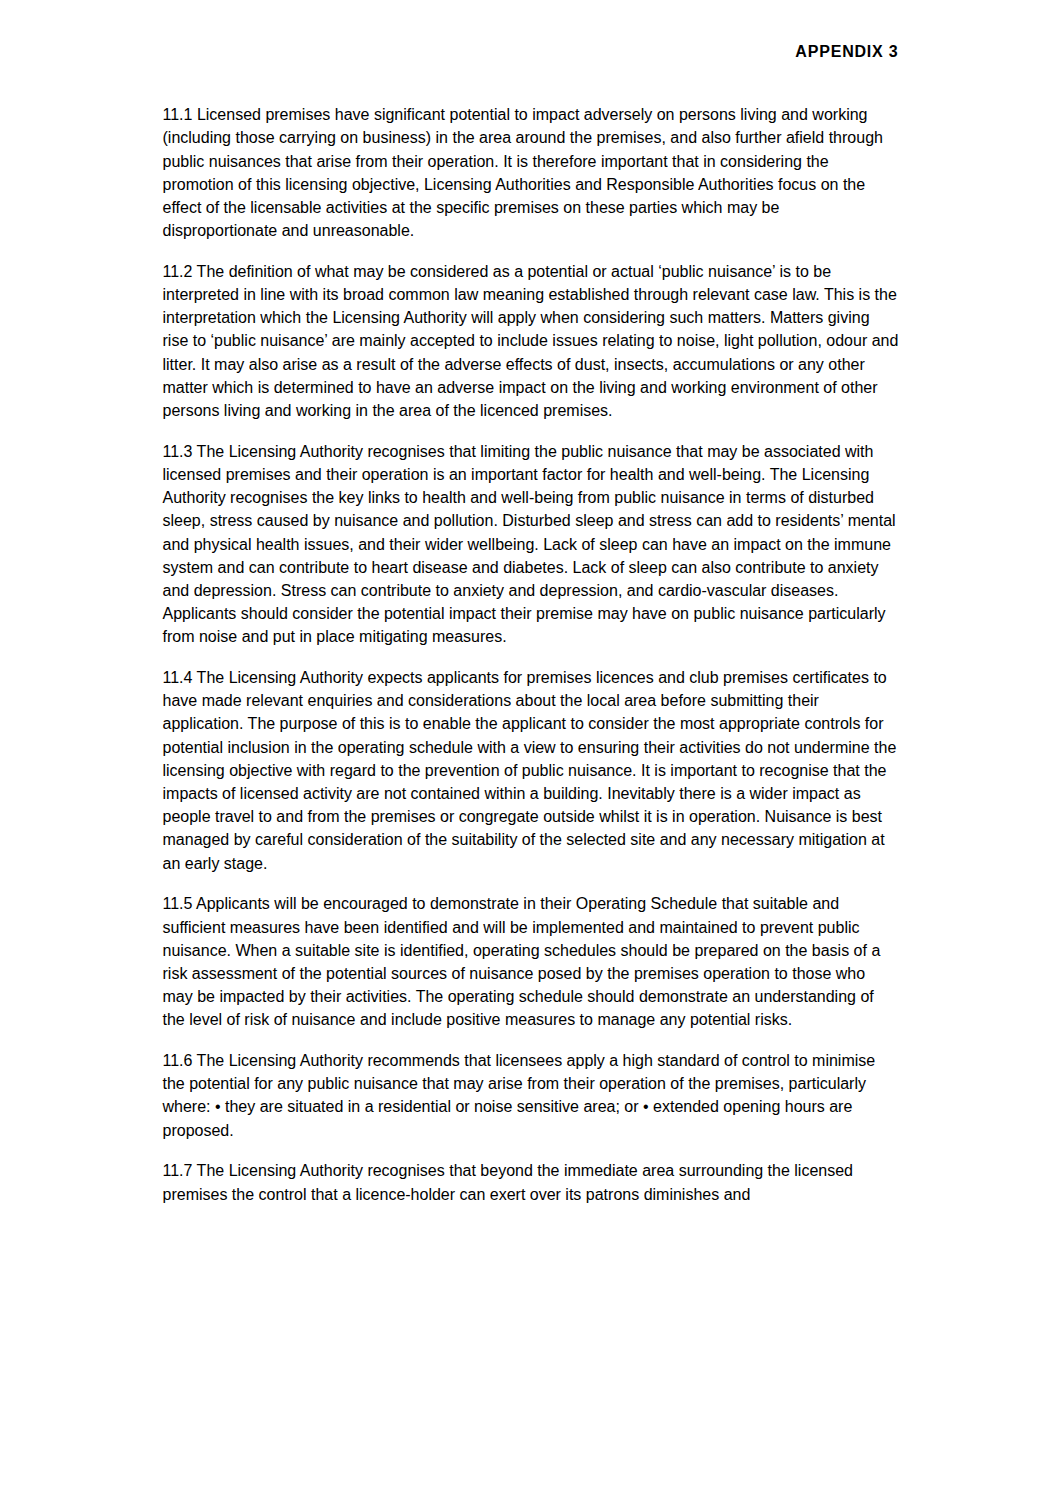APPENDIX 3
11.1 Licensed premises have significant potential to impact adversely on persons living and working (including those carrying on business) in the area around the premises, and also further afield through public nuisances that arise from their operation. It is therefore important that in considering the promotion of this licensing objective, Licensing Authorities and Responsible Authorities focus on the effect of the licensable activities at the specific premises on these parties which may be disproportionate and unreasonable.
11.2 The definition of what may be considered as a potential or actual ‘public nuisance’ is to be interpreted in line with its broad common law meaning established through relevant case law. This is the interpretation which the Licensing Authority will apply when considering such matters. Matters giving rise to ‘public nuisance’ are mainly accepted to include issues relating to noise, light pollution, odour and litter. It may also arise as a result of the adverse effects of dust, insects, accumulations or any other matter which is determined to have an adverse impact on the living and working environment of other persons living and working in the area of the licenced premises.
11.3 The Licensing Authority recognises that limiting the public nuisance that may be associated with licensed premises and their operation is an important factor for health and well-being. The Licensing Authority recognises the key links to health and well-being from public nuisance in terms of disturbed sleep, stress caused by nuisance and pollution. Disturbed sleep and stress can add to residents’ mental and physical health issues, and their wider wellbeing. Lack of sleep can have an impact on the immune system and can contribute to heart disease and diabetes. Lack of sleep can also contribute to anxiety and depression. Stress can contribute to anxiety and depression, and cardio-vascular diseases. Applicants should consider the potential impact their premise may have on public nuisance particularly from noise and put in place mitigating measures.
11.4 The Licensing Authority expects applicants for premises licences and club premises certificates to have made relevant enquiries and considerations about the local area before submitting their application. The purpose of this is to enable the applicant to consider the most appropriate controls for potential inclusion in the operating schedule with a view to ensuring their activities do not undermine the licensing objective with regard to the prevention of public nuisance. It is important to recognise that the impacts of licensed activity are not contained within a building. Inevitably there is a wider impact as people travel to and from the premises or congregate outside whilst it is in operation. Nuisance is best managed by careful consideration of the suitability of the selected site and any necessary mitigation at an early stage.
11.5 Applicants will be encouraged to demonstrate in their Operating Schedule that suitable and sufficient measures have been identified and will be implemented and maintained to prevent public nuisance. When a suitable site is identified, operating schedules should be prepared on the basis of a risk assessment of the potential sources of nuisance posed by the premises operation to those who may be impacted by their activities. The operating schedule should demonstrate an understanding of the level of risk of nuisance and include positive measures to manage any potential risks.
11.6 The Licensing Authority recommends that licensees apply a high standard of control to minimise the potential for any public nuisance that may arise from their operation of the premises, particularly where: • they are situated in a residential or noise sensitive area; or • extended opening hours are proposed.
11.7 The Licensing Authority recognises that beyond the immediate area surrounding the licensed premises the control that a licence-holder can exert over its patrons diminishes and